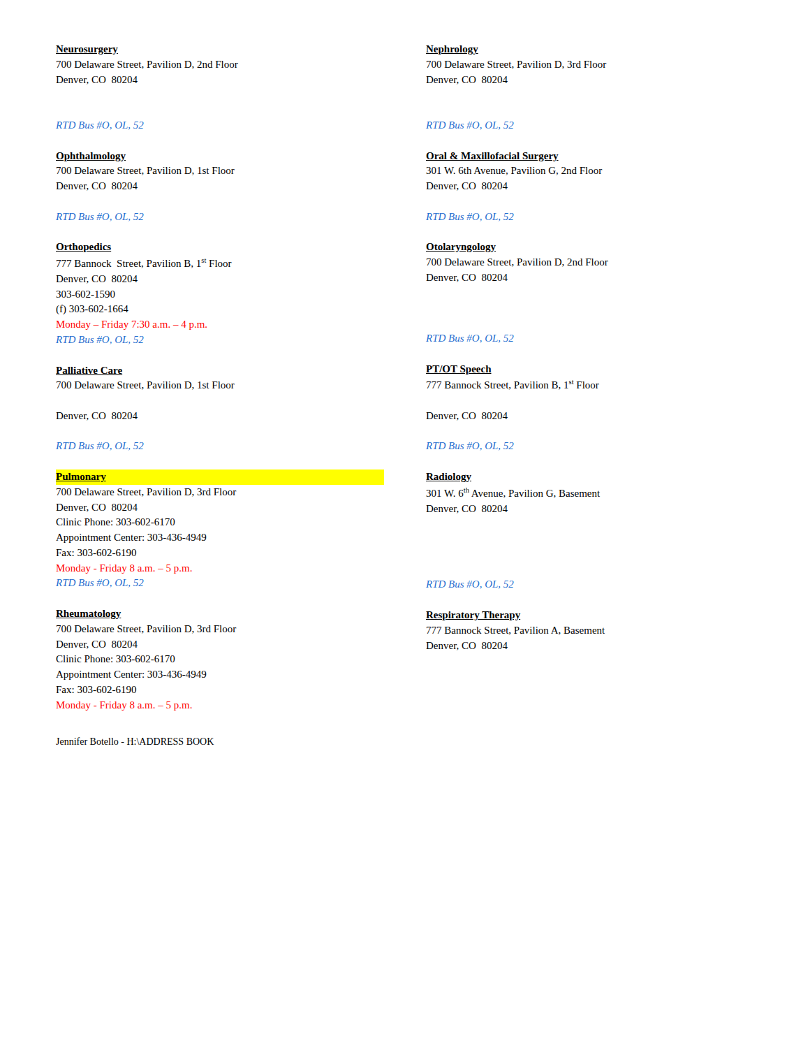Neurosurgery
700 Delaware Street, Pavilion D, 2nd Floor
Denver, CO 80204
RTD Bus #O, OL, 52
Ophthalmology
700 Delaware Street, Pavilion D, 1st Floor
Denver, CO 80204
RTD Bus #O, OL, 52
Orthopedics
777 Bannock Street, Pavilion B, 1st Floor
Denver, CO 80204
303-602-1590
(f) 303-602-1664
Monday – Friday 7:30 a.m. – 4 p.m.
RTD Bus #O, OL, 52
Palliative Care
700 Delaware Street, Pavilion D, 1st Floor
Denver, CO 80204
RTD Bus #O, OL, 52
Pulmonary
700 Delaware Street, Pavilion D, 3rd Floor
Denver, CO 80204
Clinic Phone: 303-602-6170
Appointment Center: 303-436-4949
Fax: 303-602-6190
Monday - Friday 8 a.m. – 5 p.m.
RTD Bus #O, OL, 52
Rheumatology
700 Delaware Street, Pavilion D, 3rd Floor
Denver, CO 80204
Clinic Phone: 303-602-6170
Appointment Center: 303-436-4949
Fax: 303-602-6190
Monday - Friday 8 a.m. – 5 p.m.
Nephrology
700 Delaware Street, Pavilion D, 3rd Floor
Denver, CO 80204
RTD Bus #O, OL, 52
Oral & Maxillofacial Surgery
301 W. 6th Avenue, Pavilion G, 2nd Floor
Denver, CO 80204
RTD Bus #O, OL, 52
Otolaryngology
700 Delaware Street, Pavilion D, 2nd Floor
Denver, CO 80204
RTD Bus #O, OL, 52
PT/OT Speech
777 Bannock Street, Pavilion B, 1st Floor
Denver, CO 80204
RTD Bus #O, OL, 52
Radiology
301 W. 6th Avenue, Pavilion G, Basement
Denver, CO 80204
RTD Bus #O, OL, 52
Respiratory Therapy
777 Bannock Street, Pavilion A, Basement
Denver, CO 80204
Jennifer Botello - H:\ADDRESS BOOK